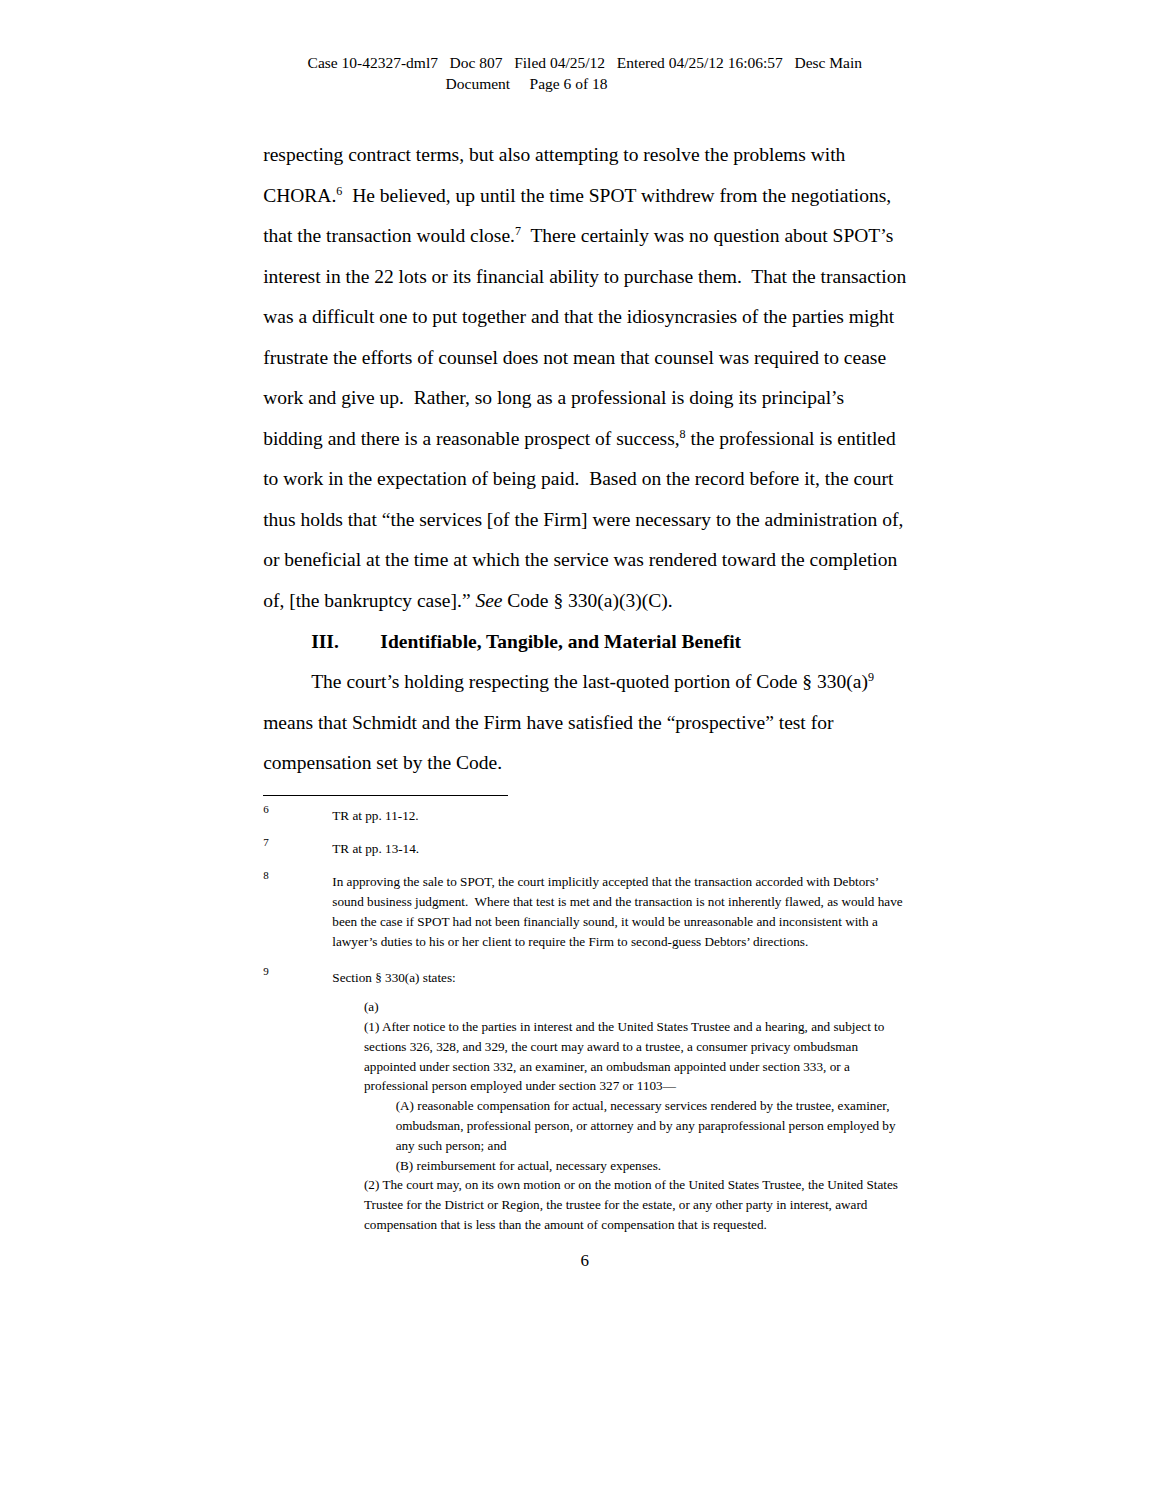Case 10-42327-dml7 Doc 807 Filed 04/25/12 Entered 04/25/12 16:06:57 Desc Main Document Page 6 of 18
respecting contract terms, but also attempting to resolve the problems with CHORA.6 He believed, up until the time SPOT withdrew from the negotiations, that the transaction would close.7 There certainly was no question about SPOT’s interest in the 22 lots or its financial ability to purchase them. That the transaction was a difficult one to put together and that the idiosyncrasies of the parties might frustrate the efforts of counsel does not mean that counsel was required to cease work and give up. Rather, so long as a professional is doing its principal’s bidding and there is a reasonable prospect of success,8 the professional is entitled to work in the expectation of being paid. Based on the record before it, the court thus holds that “the services [of the Firm] were necessary to the administration of, or beneficial at the time at which the service was rendered toward the completion of, [the bankruptcy case].” See Code § 330(a)(3)(C).
III. Identifiable, Tangible, and Material Benefit
The court’s holding respecting the last-quoted portion of Code § 330(a)9 means that Schmidt and the Firm have satisfied the “prospective” test for compensation set by the Code.
6
TR at pp. 11-12.
7
TR at pp. 13-14.
8
In approving the sale to SPOT, the court implicitly accepted that the transaction accorded with Debtors’ sound business judgment. Where that test is met and the transaction is not inherently flawed, as would have been the case if SPOT had not been financially sound, it would be unreasonable and inconsistent with a lawyer’s duties to his or her client to require the Firm to second-guess Debtors’ directions.
9
Section § 330(a) states:
(a)
(1) After notice to the parties in interest and the United States Trustee and a hearing, and subject to sections 326, 328, and 329, the court may award to a trustee, a consumer privacy ombudsman appointed under section 332, an examiner, an ombudsman appointed under section 333, or a professional person employed under section 327 or 1103—
(A) reasonable compensation for actual, necessary services rendered by the trustee, examiner, ombudsman, professional person, or attorney and by any paraprofessional person employed by any such person; and
(B) reimbursement for actual, necessary expenses.
(2) The court may, on its own motion or on the motion of the United States Trustee, the United States Trustee for the District or Region, the trustee for the estate, or any other party in interest, award compensation that is less than the amount of compensation that is requested.
6